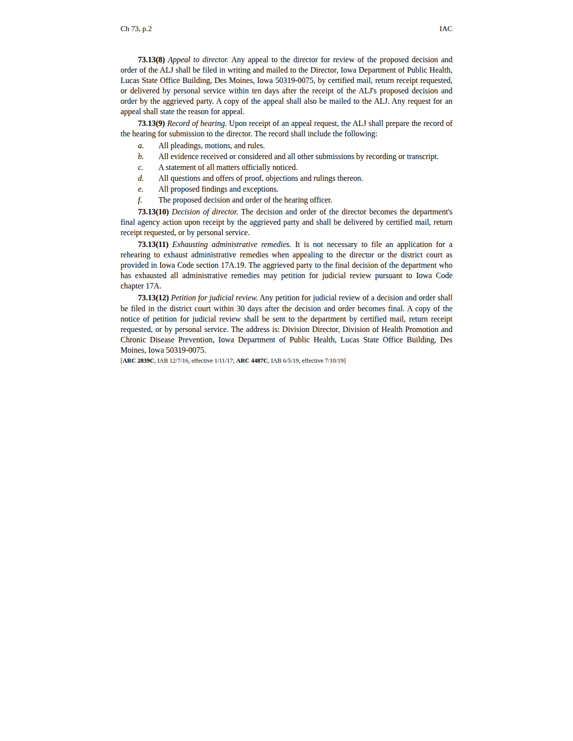Ch 73, p.2
IAC
73.13(8) Appeal to director. Any appeal to the director for review of the proposed decision and order of the ALJ shall be filed in writing and mailed to the Director, Iowa Department of Public Health, Lucas State Office Building, Des Moines, Iowa 50319-0075, by certified mail, return receipt requested, or delivered by personal service within ten days after the receipt of the ALJ's proposed decision and order by the aggrieved party. A copy of the appeal shall also be mailed to the ALJ. Any request for an appeal shall state the reason for appeal.
73.13(9) Record of hearing. Upon receipt of an appeal request, the ALJ shall prepare the record of the hearing for submission to the director. The record shall include the following:
a. All pleadings, motions, and rules.
b. All evidence received or considered and all other submissions by recording or transcript.
c. A statement of all matters officially noticed.
d. All questions and offers of proof, objections and rulings thereon.
e. All proposed findings and exceptions.
f. The proposed decision and order of the hearing officer.
73.13(10) Decision of director. The decision and order of the director becomes the department's final agency action upon receipt by the aggrieved party and shall be delivered by certified mail, return receipt requested, or by personal service.
73.13(11) Exhausting administrative remedies. It is not necessary to file an application for a rehearing to exhaust administrative remedies when appealing to the director or the district court as provided in Iowa Code section 17A.19. The aggrieved party to the final decision of the department who has exhausted all administrative remedies may petition for judicial review pursuant to Iowa Code chapter 17A.
73.13(12) Petition for judicial review. Any petition for judicial review of a decision and order shall be filed in the district court within 30 days after the decision and order becomes final. A copy of the notice of petition for judicial review shall be sent to the department by certified mail, return receipt requested, or by personal service. The address is: Division Director, Division of Health Promotion and Chronic Disease Prevention, Iowa Department of Public Health, Lucas State Office Building, Des Moines, Iowa 50319-0075.
[ARC 2839C, IAB 12/7/16, effective 1/11/17; ARC 4487C, IAB 6/5/19, effective 7/10/19]